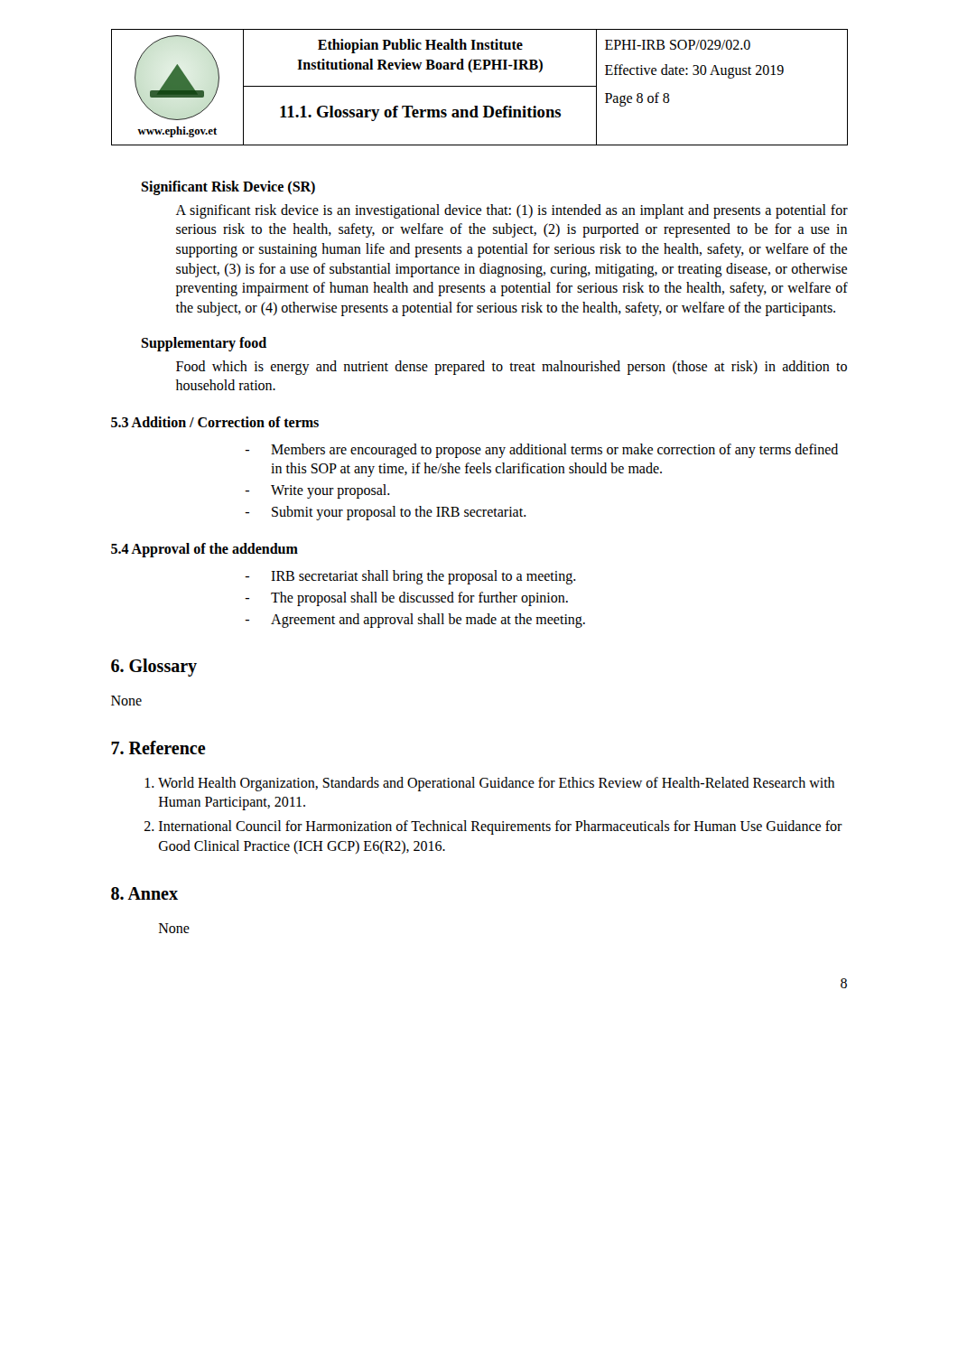| www.ephi.gov.et | Ethiopian Public Health Institute Institutional Review Board (EPHI-IRB) | EPHI-IRB SOP/029/02.0 Effective date: 30 August 2019 Page 8 of 8 |
| 11.1. Glossary of Terms and Definitions |
Significant Risk Device (SR)
A significant risk device is an investigational device that: (1) is intended as an implant and presents a potential for serious risk to the health, safety, or welfare of the subject, (2) is purported or represented to be for a use in supporting or sustaining human life and presents a potential for serious risk to the health, safety, or welfare of the subject, (3) is for a use of substantial importance in diagnosing, curing, mitigating, or treating disease, or otherwise preventing impairment of human health and presents a potential for serious risk to the health, safety, or welfare of the subject, or (4) otherwise presents a potential for serious risk to the health, safety, or welfare of the participants.
Supplementary food
Food which is energy and nutrient dense prepared to treat malnourished person (those at risk) in addition to household ration.
5.3 Addition / Correction of terms
Members are encouraged to propose any additional terms or make correction of any terms defined in this SOP at any time, if he/she feels clarification should be made.
Write your proposal.
Submit your proposal to the IRB secretariat.
5.4 Approval of the addendum
IRB secretariat shall bring the proposal to a meeting.
The proposal shall be discussed for further opinion.
Agreement and approval shall be made at the meeting.
6. Glossary
None
7. Reference
World Health Organization, Standards and Operational Guidance for Ethics Review of Health-Related Research with Human Participant, 2011.
International Council for Harmonization of Technical Requirements for Pharmaceuticals for Human Use Guidance for Good Clinical Practice (ICH GCP) E6(R2), 2016.
8. Annex
None
8